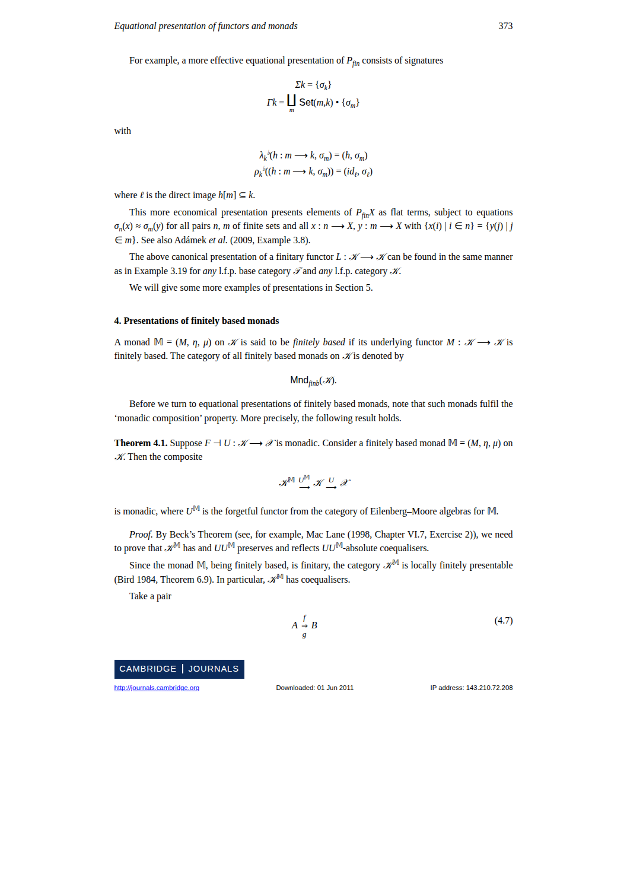Equational presentation of functors and monads 373
For example, a more effective equational presentation of Pfin consists of signatures
Σk = {σk} Γk = ∐m Set(m,k) • {σm}
with
λk♭(h : m ⟶ k, σm) = (h, σm) ρk♭((h : m ⟶ k, σm)) = (idℓ, σℓ)
where ℓ is the direct image h[m] ⊆ k.
This more economical presentation presents elements of PfinX as flat terms, subject to equations σn(x) ≈ σm(y) for all pairs n, m of finite sets and all x : n ⟶ X, y : m ⟶ X with {x(i) | i ∈ n} = {y(j) | j ∈ m}. See also Adámek et al. (2009, Example 3.8).
The above canonical presentation of a finitary functor L : 𝒦 ⟶ 𝒦 can be found in the same manner as in Example 3.19 for any l.f.p. base category 𝒯 and any l.f.p. category 𝒦.
We will give some more examples of presentations in Section 5.
4. Presentations of finitely based monads
A monad 𝕄 = (M, η, μ) on 𝒦 is said to be finitely based if its underlying functor M : 𝒦 ⟶ 𝒦 is finitely based. The category of all finitely based monads on 𝒦 is denoted by
Mndfinb(𝒦).
Before we turn to equational presentations of finitely based monads, note that such monads fulfil the ‘monadic composition’ property. More precisely, the following result holds.
Theorem 4.1. Suppose F ⊣ U : 𝒦 ⟶ 𝒳 is monadic. Consider a finitely based monad 𝕄 = (M, η, μ) on 𝒦. Then the composite
𝒦𝕄 U𝕄⟶ 𝒦 U⟶ 𝒳
is monadic, where U𝕄 is the forgetful functor from the category of Eilenberg–Moore algebras for 𝕄.
Proof. By Beck’s Theorem (see, for example, Mac Lane (1998, Chapter VI.7, Exercise 2)), we need to prove that 𝒦𝕄 has and UU𝕄 preserves and reflects UU𝕄-absolute coequalisers.
Since the monad 𝕄, being finitely based, is finitary, the category 𝒦𝕄 is locally finitely presentable (Bird 1984, Theorem 6.9). In particular, 𝒦𝕄 has coequalisers.
Take a pair
(4.7) A f⇒g B
CAMBRIDGE JOURNALS
http://journals.cambridge.org Downloaded: 01 Jun 2011 IP address: 143.210.72.208